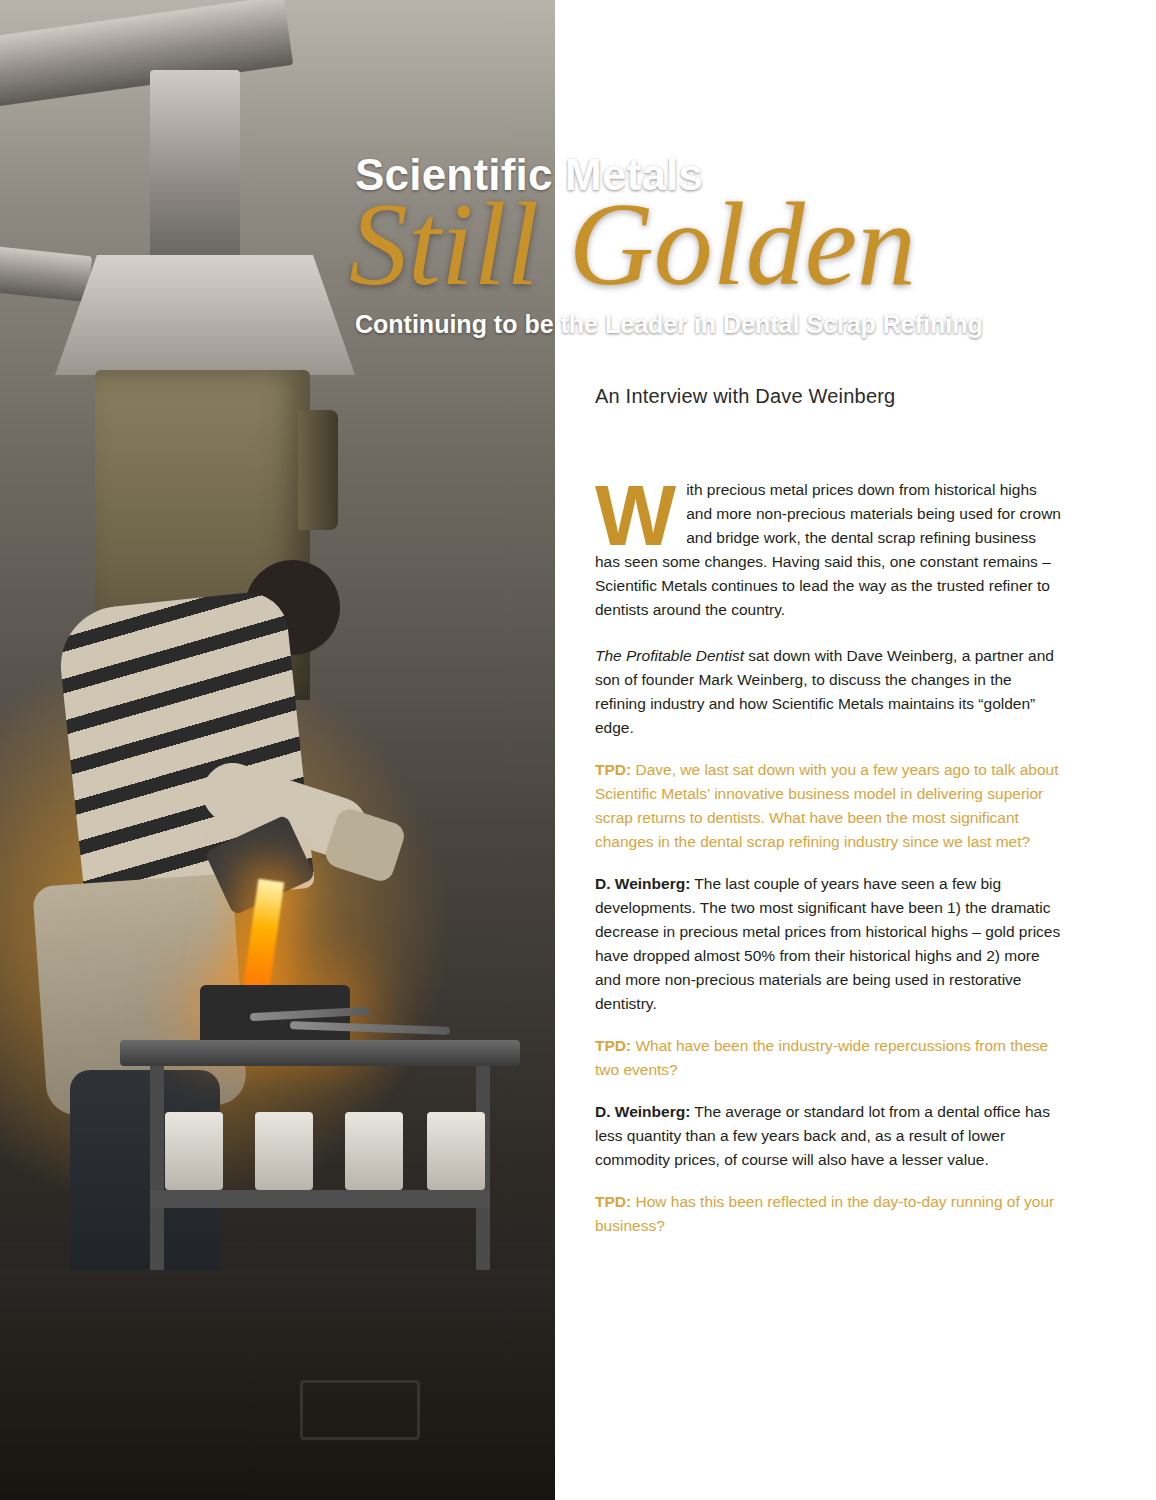Scientific Metals
Still Golden Continuing to be the Leader in Dental Scrap Refining
An Interview with Dave Weinberg
With precious metal prices down from historical highs and more non-precious materials being used for crown and bridge work, the dental scrap refining business has seen some changes. Having said this, one constant remains – Scientific Metals continues to lead the way as the trusted refiner to dentists around the country.
The Profitable Dentist sat down with Dave Weinberg, a partner and son of founder Mark Weinberg, to discuss the changes in the refining industry and how Scientific Metals maintains its “golden” edge.
TPD: Dave, we last sat down with you a few years ago to talk about Scientific Metals’ innovative business model in delivering superior scrap returns to dentists. What have been the most significant changes in the dental scrap refining industry since we last met?
D. Weinberg: The last couple of years have seen a few big developments. The two most significant have been 1) the dramatic decrease in precious metal prices from historical highs – gold prices have dropped almost 50% from their historical highs and 2) more and more non-precious materials are being used in restorative dentistry.
TPD: What have been the industry-wide repercussions from these two events?
D. Weinberg: The average or standard lot from a dental office has less quantity than a few years back and, as a result of lower commodity prices, of course will also have a lesser value.
TPD: How has this been reflected in the day-to-day running of your business?